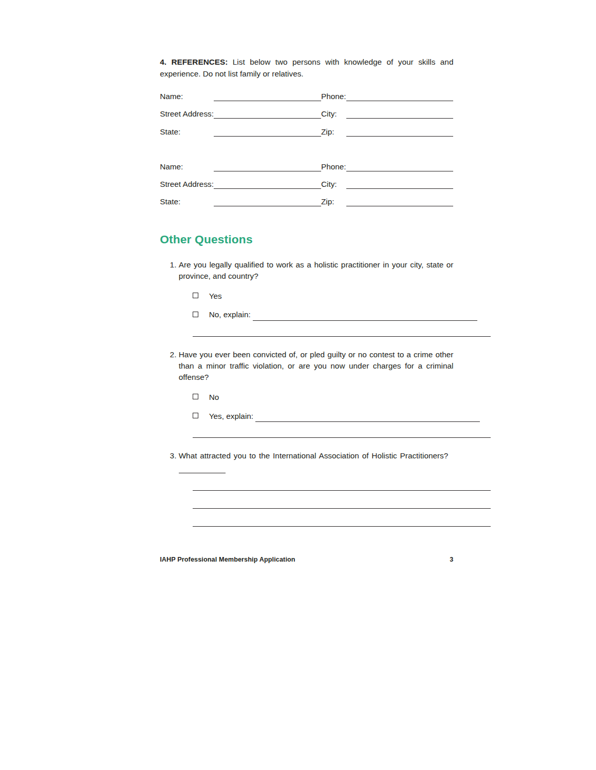4. REFERENCES: List below two persons with knowledge of your skills and experience. Do not list family or relatives.
| Name: | | Phone: | |
| Street Address: | | City: | |
| State: | | Zip: | |
| Name: | | Phone: | |
| Street Address: | | City: | |
| State: | | Zip: | |
Other Questions
Are you legally qualified to work as a holistic practitioner in your city, state or province, and country?
Yes No, explain:
Have you ever been convicted of, or pled guilty or no contest to a crime other than a minor traffic violation, or are you now under charges for a criminal offense?
No Yes, explain:
What attracted you to the International Association of Holistic Practitioners?
IAHP Professional Membership Application 3